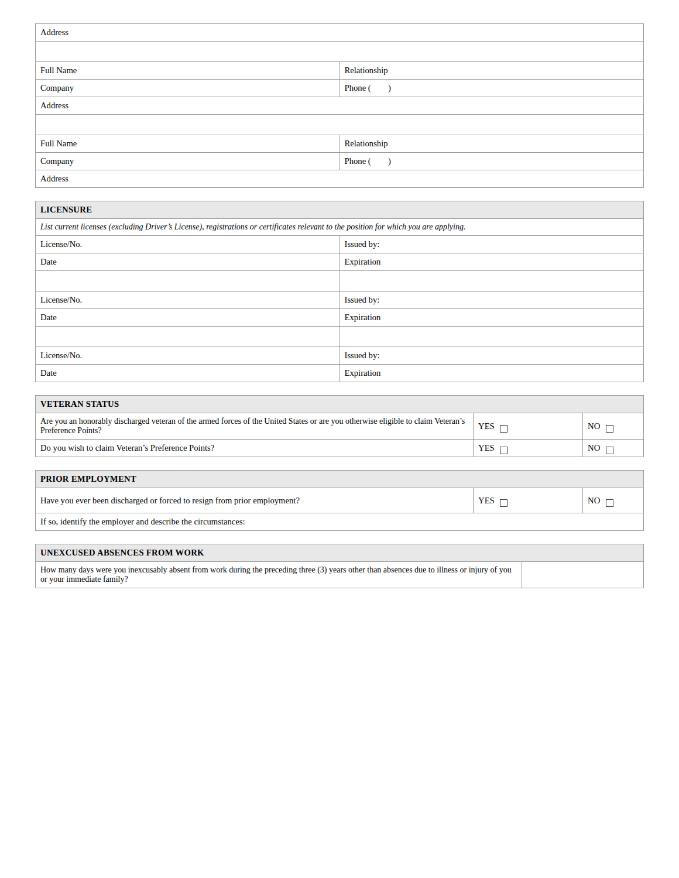| Address |
| Full Name | Relationship |
| Company | Phone ( ) |
| Address |
| Full Name | Relationship |
| Company | Phone ( ) |
| Address |
| LICENSURE |
| List current licenses (excluding Driver’s License), registrations or certificates relevant to the position for which you are applying. |
| License/No. | Issued by: |
| Date | Expiration |
| License/No. | Issued by: |
| Date | Expiration |
| License/No. | Issued by: |
| Date | Expiration |
| VETERAN STATUS |
| Are you an honorably discharged veteran of the armed forces of the United States or are you otherwise eligible to claim Veteran’s Preference Points? | YES | NO |
| Do you wish to claim Veteran’s Preference Points? | YES | NO |
| PRIOR EMPLOYMENT |
| Have you ever been discharged or forced to resign from prior employment? | YES | NO |
| If so, identify the employer and describe the circumstances: |
| UNEXCUSED ABSENCES FROM WORK |
| How many days were you inexcusably absent from work during the preceding three (3) years other than absences due to illness or injury of you or your immediate family? | |